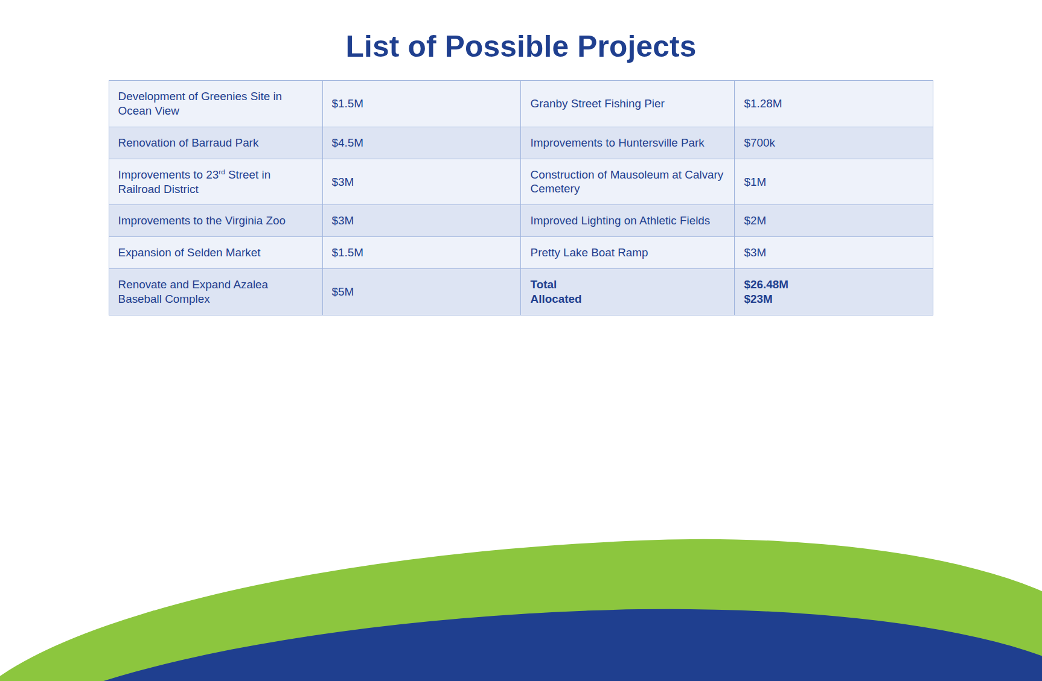List of Possible Projects
| Development of Greenies Site in Ocean View | $1.5M | Granby Street Fishing Pier | $1.28M |
| Renovation of Barraud Park | $4.5M | Improvements to Huntersville Park | $700k |
| Improvements to 23 rd Street in Railroad District | $3M | Construction of Mausoleum at Calvary Cemetery | $1M |
| Improvements to the Virginia Zoo | $3M | Improved Lighting on Athletic Fields | $2M |
| Expansion of Selden Market | $1.5M | Pretty Lake Boat Ramp | $3M |
| Renovate and Expand Azalea Baseball Complex | $5M | Total Allocated | $26.48M $23M |
16